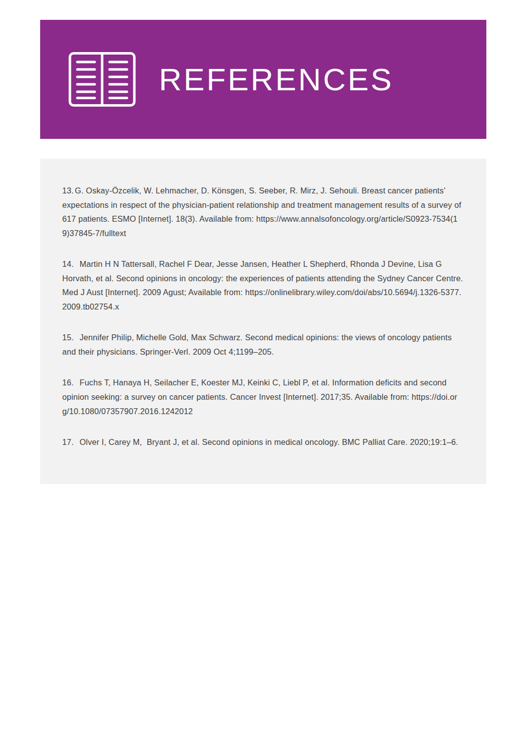REFERENCES
13. G. Oskay-Özcelik, W. Lehmacher, D. Könsgen, S. Seeber, R. Mirz, J. Sehouli. Breast cancer patients' expectations in respect of the physician-patient relationship and treatment management results of a survey of 617 patients. ESMO [Internet]. 18(3). Available from: https://www.annalsofoncology.org/article/S0923-7534(19)37845-7/fulltext
14. Martin H N Tattersall, Rachel F Dear, Jesse Jansen, Heather L Shepherd, Rhonda J Devine, Lisa G Horvath, et al. Second opinions in oncology: the experiences of patients attending the Sydney Cancer Centre. Med J Aust [Internet]. 2009 Agust; Available from: https://onlinelibrary.wiley.com/doi/abs/10.5694/j.1326-5377.2009.tb02754.x
15. Jennifer Philip, Michelle Gold, Max Schwarz. Second medical opinions: the views of oncology patients and their physicians. Springer-Verl. 2009 Oct 4;1199–205.
16. Fuchs T, Hanaya H, Seilacher E, Koester MJ, Keinki C, Liebl P, et al. Information deficits and second opinion seeking: a survey on cancer patients. Cancer Invest [Internet]. 2017;35. Available from: https://doi.org/10.1080/07357907.2016.1242012
17. Olver I, Carey M, Bryant J, et al. Second opinions in medical oncology. BMC Palliat Care. 2020;19:1–6.